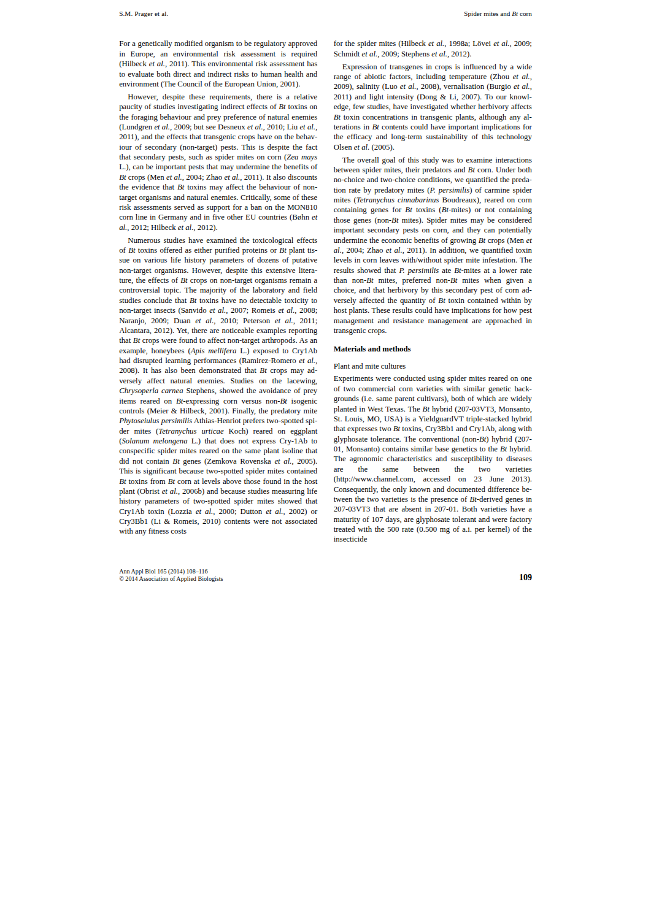S.M. Prager et al.
Spider mites and Bt corn
For a genetically modified organism to be regulatory approved in Europe, an environmental risk assessment is required (Hilbeck et al., 2011). This environmental risk assessment has to evaluate both direct and indirect risks to human health and environment (The Council of the European Union, 2001).
However, despite these requirements, there is a relative paucity of studies investigating indirect effects of Bt toxins on the foraging behaviour and prey preference of natural enemies (Lundgren et al., 2009; but see Desneux et al., 2010; Liu et al., 2011), and the effects that transgenic crops have on the behaviour of secondary (non-target) pests. This is despite the fact that secondary pests, such as spider mites on corn (Zea mays L.), can be important pests that may undermine the benefits of Bt crops (Men et al., 2004; Zhao et al., 2011). It also discounts the evidence that Bt toxins may affect the behaviour of non-target organisms and natural enemies. Critically, some of these risk assessments served as support for a ban on the MON810 corn line in Germany and in five other EU countries (Bøhn et al., 2012; Hilbeck et al., 2012).
Numerous studies have examined the toxicological effects of Bt toxins offered as either purified proteins or Bt plant tissue on various life history parameters of dozens of putative non-target organisms. However, despite this extensive literature, the effects of Bt crops on non-target organisms remain a controversial topic. The majority of the laboratory and field studies conclude that Bt toxins have no detectable toxicity to non-target insects (Sanvido et al., 2007; Romeis et al., 2008; Naranjo, 2009; Duan et al., 2010; Peterson et al., 2011; Alcantara, 2012). Yet, there are noticeable examples reporting that Bt crops were found to affect non-target arthropods. As an example, honeybees (Apis mellifera L.) exposed to Cry1Ab had disrupted learning performances (Ramirez-Romero et al., 2008). It has also been demonstrated that Bt crops may adversely affect natural enemies. Studies on the lacewing, Chrysoperla carnea Stephens, showed the avoidance of prey items reared on Bt-expressing corn versus non-Bt isogenic controls (Meier & Hilbeck, 2001). Finally, the predatory mite Phytoseiulus persimilis Athias-Henriot prefers two-spotted spider mites (Tetranychus urticae Koch) reared on eggplant (Solanum melongena L.) that does not express Cry-1Ab to conspecific spider mites reared on the same plant isoline that did not contain Bt genes (Zemkova Rovenska et al., 2005). This is significant because two-spotted spider mites contained Bt toxins from Bt corn at levels above those found in the host plant (Obrist et al., 2006b) and because studies measuring life history parameters of two-spotted spider mites showed that Cry1Ab toxin (Lozzia et al., 2000; Dutton et al., 2002) or Cry3Bb1 (Li & Romeis, 2010) contents were not associated with any fitness costs
for the spider mites (Hilbeck et al., 1998a; Lövei et al., 2009; Schmidt et al., 2009; Stephens et al., 2012).
Expression of transgenes in crops is influenced by a wide range of abiotic factors, including temperature (Zhou et al., 2009), salinity (Luo et al., 2008), vernalisation (Burgio et al., 2011) and light intensity (Dong & Li, 2007). To our knowledge, few studies, have investigated whether herbivory affects Bt toxin concentrations in transgenic plants, although any alterations in Bt contents could have important implications for the efficacy and long-term sustainability of this technology Olsen et al. (2005).
The overall goal of this study was to examine interactions between spider mites, their predators and Bt corn. Under both no-choice and two-choice conditions, we quantified the predation rate by predatory mites (P. persimilis) of carmine spider mites (Tetranychus cinnabarinus Boudreaux), reared on corn containing genes for Bt toxins (Bt-mites) or not containing those genes (non-Bt mites). Spider mites may be considered important secondary pests on corn, and they can potentially undermine the economic benefits of growing Bt crops (Men et al., 2004; Zhao et al., 2011). In addition, we quantified toxin levels in corn leaves with/without spider mite infestation. The results showed that P. persimilis ate Bt-mites at a lower rate than non-Bt mites, preferred non-Bt mites when given a choice, and that herbivory by this secondary pest of corn adversely affected the quantity of Bt toxin contained within by host plants. These results could have implications for how pest management and resistance management are approached in transgenic crops.
Materials and methods
Plant and mite cultures
Experiments were conducted using spider mites reared on one of two commercial corn varieties with similar genetic backgrounds (i.e. same parent cultivars), both of which are widely planted in West Texas. The Bt hybrid (207-03VT3, Monsanto, St. Louis, MO, USA) is a YieldguardVT triple-stacked hybrid that expresses two Bt toxins, Cry3Bb1 and Cry1Ab, along with glyphosate tolerance. The conventional (non-Bt) hybrid (207-01, Monsanto) contains similar base genetics to the Bt hybrid. The agronomic characteristics and susceptibility to diseases are the same between the two varieties (http://www.channel.com, accessed on 23 June 2013). Consequently, the only known and documented difference between the two varieties is the presence of Bt-derived genes in 207-03VT3 that are absent in 207-01. Both varieties have a maturity of 107 days, are glyphosate tolerant and were factory treated with the 500 rate (0.500 mg of a.i. per kernel) of the insecticide
Ann Appl Biol 165 (2014) 108–116
© 2014 Association of Applied Biologists
109